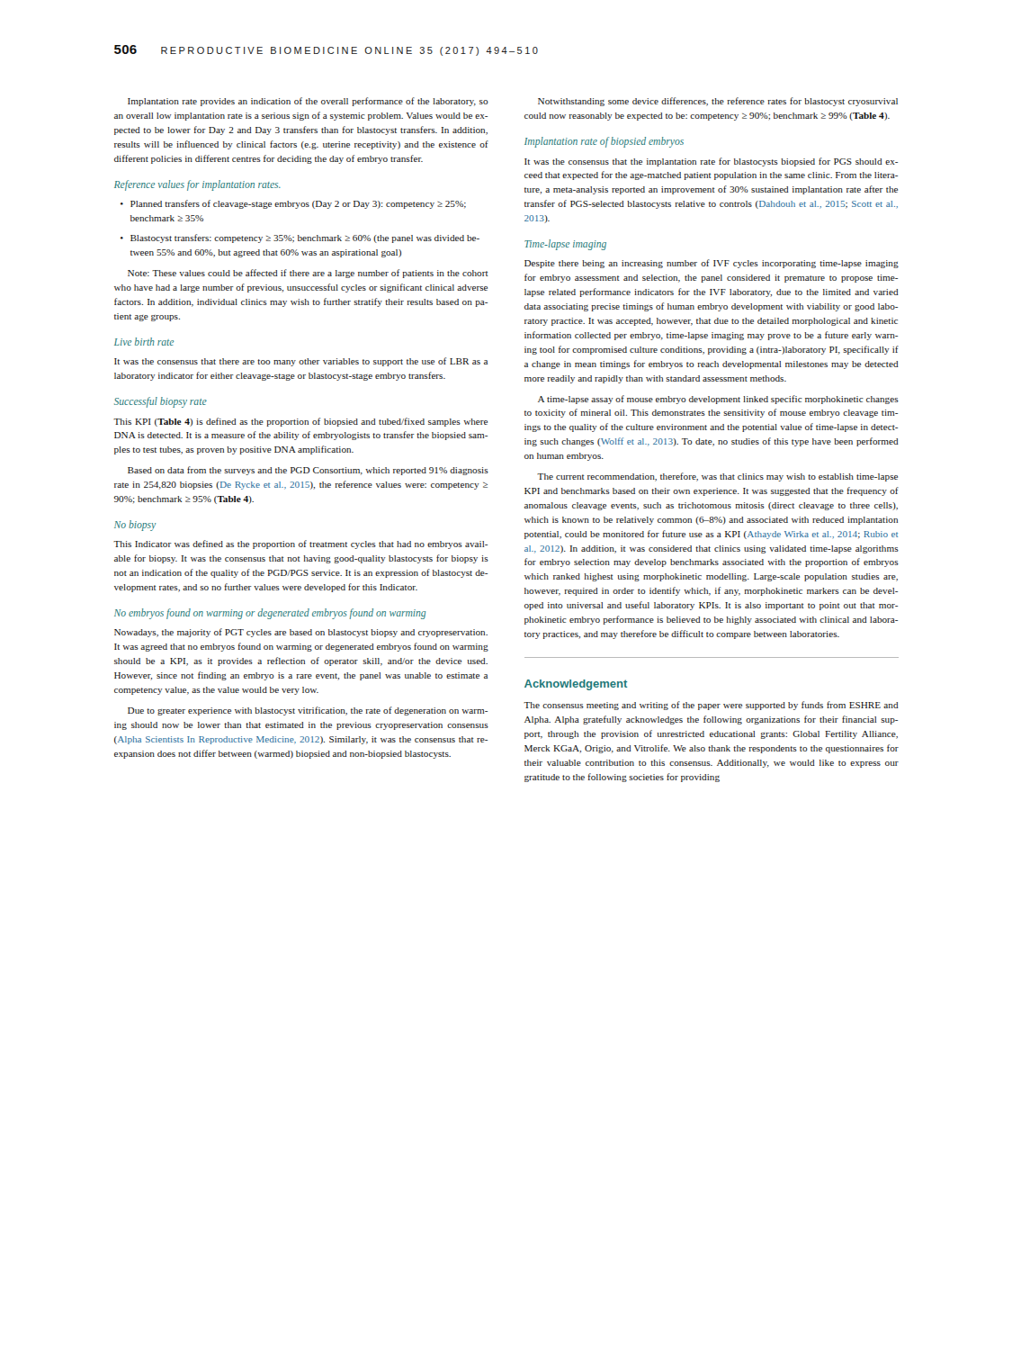506
Reproductive BioMedicine Online 35 (2017) 494–510
Implantation rate provides an indication of the overall performance of the laboratory, so an overall low implantation rate is a serious sign of a systemic problem. Values would be expected to be lower for Day 2 and Day 3 transfers than for blastocyst transfers. In addition, results will be influenced by clinical factors (e.g. uterine receptivity) and the existence of different policies in different centres for deciding the day of embryo transfer.
Reference values for implantation rates.
Planned transfers of cleavage-stage embryos (Day 2 or Day 3): competency ≥ 25%; benchmark ≥ 35%
Blastocyst transfers: competency ≥ 35%; benchmark ≥ 60% (the panel was divided between 55% and 60%, but agreed that 60% was an aspirational goal)
Note: These values could be affected if there are a large number of patients in the cohort who have had a large number of previous, unsuccessful cycles or significant clinical adverse factors. In addition, individual clinics may wish to further stratify their results based on patient age groups.
Live birth rate
It was the consensus that there are too many other variables to support the use of LBR as a laboratory indicator for either cleavage-stage or blastocyst-stage embryo transfers.
Successful biopsy rate
This KPI (Table 4) is defined as the proportion of biopsied and tubed/fixed samples where DNA is detected. It is a measure of the ability of embryologists to transfer the biopsied samples to test tubes, as proven by positive DNA amplification.
Based on data from the surveys and the PGD Consortium, which reported 91% diagnosis rate in 254,820 biopsies (De Rycke et al., 2015), the reference values were: competency ≥ 90%; benchmark ≥ 95% (Table 4).
No biopsy
This Indicator was defined as the proportion of treatment cycles that had no embryos available for biopsy. It was the consensus that not having good-quality blastocysts for biopsy is not an indication of the quality of the PGD/PGS service. It is an expression of blastocyst development rates, and so no further values were developed for this Indicator.
No embryos found on warming or degenerated embryos found on warming
Nowadays, the majority of PGT cycles are based on blastocyst biopsy and cryopreservation. It was agreed that no embryos found on warming or degenerated embryos found on warming should be a KPI, as it provides a reflection of operator skill, and/or the device used. However, since not finding an embryo is a rare event, the panel was unable to estimate a competency value, as the value would be very low.
Due to greater experience with blastocyst vitrification, the rate of degeneration on warming should now be lower than that estimated in the previous cryopreservation consensus (Alpha Scientists In Reproductive Medicine, 2012). Similarly, it was the consensus that re-expansion does not differ between (warmed) biopsied and non-biopsied blastocysts.
Notwithstanding some device differences, the reference rates for blastocyst cryosurvival could now reasonably be expected to be: competency ≥ 90%; benchmark ≥ 99% (Table 4).
Implantation rate of biopsied embryos
It was the consensus that the implantation rate for blastocysts biopsied for PGS should exceed that expected for the age-matched patient population in the same clinic. From the literature, a meta-analysis reported an improvement of 30% sustained implantation rate after the transfer of PGS-selected blastocysts relative to controls (Dahdouh et al., 2015; Scott et al., 2013).
Time-lapse imaging
Despite there being an increasing number of IVF cycles incorporating time-lapse imaging for embryo assessment and selection, the panel considered it premature to propose time-lapse related performance indicators for the IVF laboratory, due to the limited and varied data associating precise timings of human embryo development with viability or good laboratory practice. It was accepted, however, that due to the detailed morphological and kinetic information collected per embryo, time-lapse imaging may prove to be a future early warning tool for compromised culture conditions, providing a (intra-)laboratory PI, specifically if a change in mean timings for embryos to reach developmental milestones may be detected more readily and rapidly than with standard assessment methods.
A time-lapse assay of mouse embryo development linked specific morphokinetic changes to toxicity of mineral oil. This demonstrates the sensitivity of mouse embryo cleavage timings to the quality of the culture environment and the potential value of time-lapse in detecting such changes (Wolff et al., 2013). To date, no studies of this type have been performed on human embryos.
The current recommendation, therefore, was that clinics may wish to establish time-lapse KPI and benchmarks based on their own experience. It was suggested that the frequency of anomalous cleavage events, such as trichotomous mitosis (direct cleavage to three cells), which is known to be relatively common (6–8%) and associated with reduced implantation potential, could be monitored for future use as a KPI (Athayde Wirka et al., 2014; Rubio et al., 2012). In addition, it was considered that clinics using validated time-lapse algorithms for embryo selection may develop benchmarks associated with the proportion of embryos which ranked highest using morphokinetic modelling. Large-scale population studies are, however, required in order to identify which, if any, morphokinetic markers can be developed into universal and useful laboratory KPIs. It is also important to point out that morphokinetic embryo performance is believed to be highly associated with clinical and laboratory practices, and may therefore be difficult to compare between laboratories.
Acknowledgement
The consensus meeting and writing of the paper were supported by funds from ESHRE and Alpha. Alpha gratefully acknowledges the following organizations for their financial support, through the provision of unrestricted educational grants: Global Fertility Alliance, Merck KGaA, Origio, and Vitrolife. We also thank the respondents to the questionnaires for their valuable contribution to this consensus. Additionally, we would like to express our gratitude to the following societies for providing